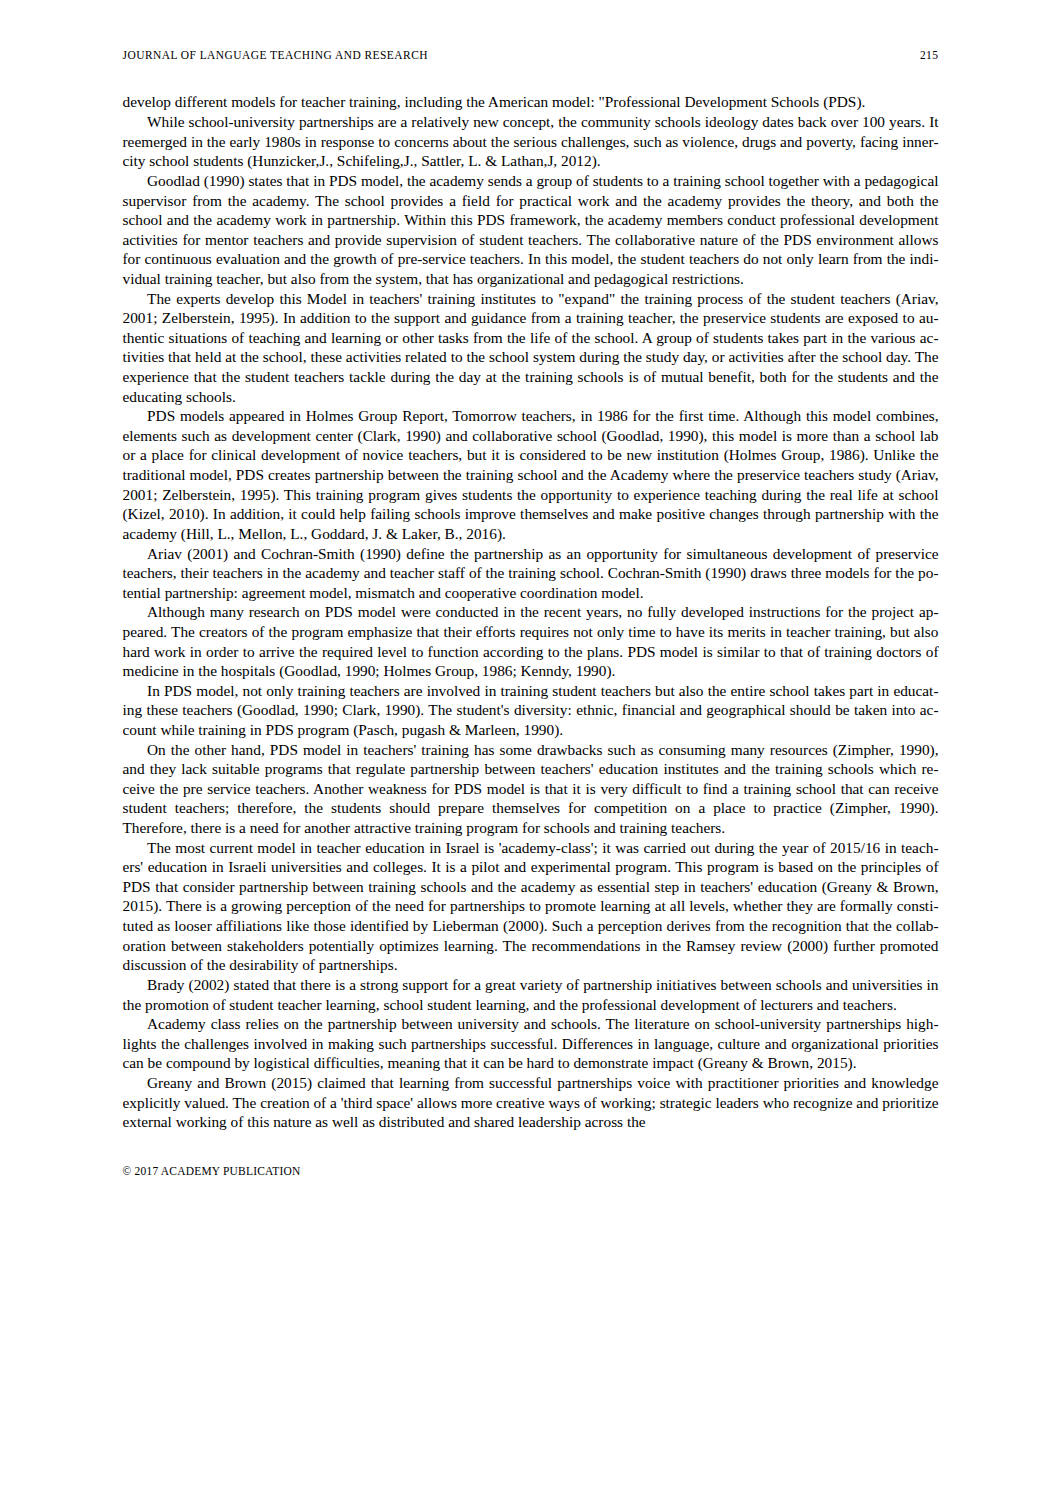Journal of Language Teaching and Research 215
develop different models for teacher training, including the American model: "Professional Development Schools (PDS).
While school-university partnerships are a relatively new concept, the community schools ideology dates back over 100 years. It reemerged in the early 1980s in response to concerns about the serious challenges, such as violence, drugs and poverty, facing inner-city school students (Hunzicker,J., Schifeling,J., Sattler, L. & Lathan,J, 2012).
Goodlad (1990) states that in PDS model, the academy sends a group of students to a training school together with a pedagogical supervisor from the academy. The school provides a field for practical work and the academy provides the theory, and both the school and the academy work in partnership. Within this PDS framework, the academy members conduct professional development activities for mentor teachers and provide supervision of student teachers. The collaborative nature of the PDS environment allows for continuous evaluation and the growth of pre-service teachers. In this model, the student teachers do not only learn from the individual training teacher, but also from the system, that has organizational and pedagogical restrictions.
The experts develop this Model in teachers' training institutes to "expand" the training process of the student teachers (Ariav, 2001; Zelberstein, 1995). In addition to the support and guidance from a training teacher, the preservice students are exposed to authentic situations of teaching and learning or other tasks from the life of the school. A group of students takes part in the various activities that held at the school, these activities related to the school system during the study day, or activities after the school day. The experience that the student teachers tackle during the day at the training schools is of mutual benefit, both for the students and the educating schools.
PDS models appeared in Holmes Group Report, Tomorrow teachers, in 1986 for the first time. Although this model combines, elements such as development center (Clark, 1990) and collaborative school (Goodlad, 1990), this model is more than a school lab or a place for clinical development of novice teachers, but it is considered to be new institution (Holmes Group, 1986). Unlike the traditional model, PDS creates partnership between the training school and the Academy where the preservice teachers study (Ariav, 2001; Zelberstein, 1995). This training program gives students the opportunity to experience teaching during the real life at school (Kizel, 2010). In addition, it could help failing schools improve themselves and make positive changes through partnership with the academy (Hill, L., Mellon, L., Goddard, J. & Laker, B., 2016).
Ariav (2001) and Cochran-Smith (1990) define the partnership as an opportunity for simultaneous development of preservice teachers, their teachers in the academy and teacher staff of the training school. Cochran-Smith (1990) draws three models for the potential partnership: agreement model, mismatch and cooperative coordination model.
Although many research on PDS model were conducted in the recent years, no fully developed instructions for the project appeared. The creators of the program emphasize that their efforts requires not only time to have its merits in teacher training, but also hard work in order to arrive the required level to function according to the plans. PDS model is similar to that of training doctors of medicine in the hospitals (Goodlad, 1990; Holmes Group, 1986; Kenndy, 1990).
In PDS model, not only training teachers are involved in training student teachers but also the entire school takes part in educating these teachers (Goodlad, 1990; Clark, 1990). The student's diversity: ethnic, financial and geographical should be taken into account while training in PDS program (Pasch, pugash & Marleen, 1990).
On the other hand, PDS model in teachers' training has some drawbacks such as consuming many resources (Zimpher, 1990), and they lack suitable programs that regulate partnership between teachers' education institutes and the training schools which receive the pre service teachers. Another weakness for PDS model is that it is very difficult to find a training school that can receive student teachers; therefore, the students should prepare themselves for competition on a place to practice (Zimpher, 1990). Therefore, there is a need for another attractive training program for schools and training teachers.
The most current model in teacher education in Israel is 'academy-class'; it was carried out during the year of 2015/16 in teachers' education in Israeli universities and colleges. It is a pilot and experimental program. This program is based on the principles of PDS that consider partnership between training schools and the academy as essential step in teachers' education (Greany & Brown, 2015). There is a growing perception of the need for partnerships to promote learning at all levels, whether they are formally constituted as looser affiliations like those identified by Lieberman (2000). Such a perception derives from the recognition that the collaboration between stakeholders potentially optimizes learning. The recommendations in the Ramsey review (2000) further promoted discussion of the desirability of partnerships.
Brady (2002) stated that there is a strong support for a great variety of partnership initiatives between schools and universities in the promotion of student teacher learning, school student learning, and the professional development of lecturers and teachers.
Academy class relies on the partnership between university and schools. The literature on school-university partnerships highlights the challenges involved in making such partnerships successful. Differences in language, culture and organizational priorities can be compound by logistical difficulties, meaning that it can be hard to demonstrate impact (Greany & Brown, 2015).
Greany and Brown (2015) claimed that learning from successful partnerships voice with practitioner priorities and knowledge explicitly valued. The creation of a 'third space' allows more creative ways of working; strategic leaders who recognize and prioritize external working of this nature as well as distributed and shared leadership across the
© 2017 ACADEMY PUBLICATION